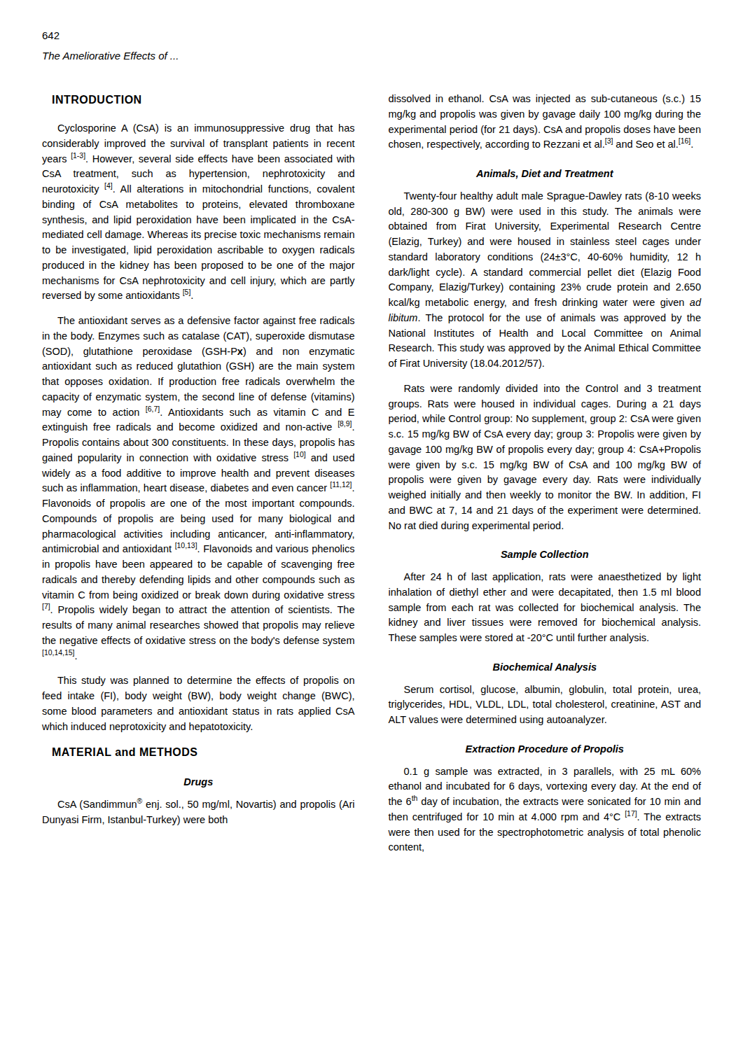642
The Ameliorative Effects of ...
INTRODUCTION
Cyclosporine A (CsA) is an immunosuppressive drug that has considerably improved the survival of transplant patients in recent years [1-3]. However, several side effects have been associated with CsA treatment, such as hypertension, nephrotoxicity and neurotoxicity [4]. All alterations in mitochondrial functions, covalent binding of CsA metabolites to proteins, elevated thromboxane synthesis, and lipid peroxidation have been implicated in the CsA-mediated cell damage. Whereas its precise toxic mechanisms remain to be investigated, lipid peroxidation ascribable to oxygen radicals produced in the kidney has been proposed to be one of the major mechanisms for CsA nephrotoxicity and cell injury, which are partly reversed by some antioxidants [5].
The antioxidant serves as a defensive factor against free radicals in the body. Enzymes such as catalase (CAT), superoxide dismutase (SOD), glutathione peroxidase (GSH-Px) and non enzymatic antioxidant such as reduced glutathion (GSH) are the main system that opposes oxidation. If production free radicals overwhelm the capacity of enzymatic system, the second line of defense (vitamins) may come to action [6,7]. Antioxidants such as vitamin C and E extinguish free radicals and become oxidized and non-active [8,9]. Propolis contains about 300 constituents. In these days, propolis has gained popularity in connection with oxidative stress [10] and used widely as a food additive to improve health and prevent diseases such as inflammation, heart disease, diabetes and even cancer [11,12]. Flavonoids of propolis are one of the most important compounds. Compounds of propolis are being used for many biological and pharmacological activities including anticancer, anti-inflammatory, antimicrobial and antioxidant [10,13]. Flavonoids and various phenolics in propolis have been appeared to be capable of scavenging free radicals and thereby defending lipids and other compounds such as vitamin C from being oxidized or break down during oxidative stress [7]. Propolis widely began to attract the attention of scientists. The results of many animal researches showed that propolis may relieve the negative effects of oxidative stress on the body's defense system [10,14,15].
This study was planned to determine the effects of propolis on feed intake (FI), body weight (BW), body weight change (BWC), some blood parameters and antioxidant status in rats applied CsA which induced neprotoxicity and hepatotoxicity.
MATERIAL and METHODS
Drugs
CsA (Sandimmun® enj. sol., 50 mg/ml, Novartis) and propolis (Ari Dunyasi Firm, Istanbul-Turkey) were both
dissolved in ethanol. CsA was injected as sub-cutaneous (s.c.) 15 mg/kg and propolis was given by gavage daily 100 mg/kg during the experimental period (for 21 days). CsA and propolis doses have been chosen, respectively, according to Rezzani et al.[3] and Seo et al.[16].
Animals, Diet and Treatment
Twenty-four healthy adult male Sprague-Dawley rats (8-10 weeks old, 280-300 g BW) were used in this study. The animals were obtained from Firat University, Experimental Research Centre (Elazig, Turkey) and were housed in stainless steel cages under standard laboratory conditions (24±3°C, 40-60% humidity, 12 h dark/light cycle). A standard commercial pellet diet (Elazig Food Company, Elazig/Turkey) containing 23% crude protein and 2.650 kcal/kg metabolic energy, and fresh drinking water were given ad libitum. The protocol for the use of animals was approved by the National Institutes of Health and Local Committee on Animal Research. This study was approved by the Animal Ethical Committee of Firat University (18.04.2012/57).
Rats were randomly divided into the Control and 3 treatment groups. Rats were housed in individual cages. During a 21 days period, while Control group: No supplement, group 2: CsA were given s.c. 15 mg/kg BW of CsA every day; group 3: Propolis were given by gavage 100 mg/kg BW of propolis every day; group 4: CsA+Propolis were given by s.c. 15 mg/kg BW of CsA and 100 mg/kg BW of propolis were given by gavage every day. Rats were individually weighed initially and then weekly to monitor the BW. In addition, FI and BWC at 7, 14 and 21 days of the experiment were determined. No rat died during experimental period.
Sample Collection
After 24 h of last application, rats were anaesthetized by light inhalation of diethyl ether and were decapitated, then 1.5 ml blood sample from each rat was collected for biochemical analysis. The kidney and liver tissues were removed for biochemical analysis. These samples were stored at -20°C until further analysis.
Biochemical Analysis
Serum cortisol, glucose, albumin, globulin, total protein, urea, triglycerides, HDL, VLDL, LDL, total cholesterol, creatinine, AST and ALT values were determined using autoanalyzer.
Extraction Procedure of Propolis
0.1 g sample was extracted, in 3 parallels, with 25 mL 60% ethanol and incubated for 6 days, vortexing every day. At the end of the 6th day of incubation, the extracts were sonicated for 10 min and then centrifuged for 10 min at 4.000 rpm and 4°C [17]. The extracts were then used for the spectrophotometric analysis of total phenolic content,